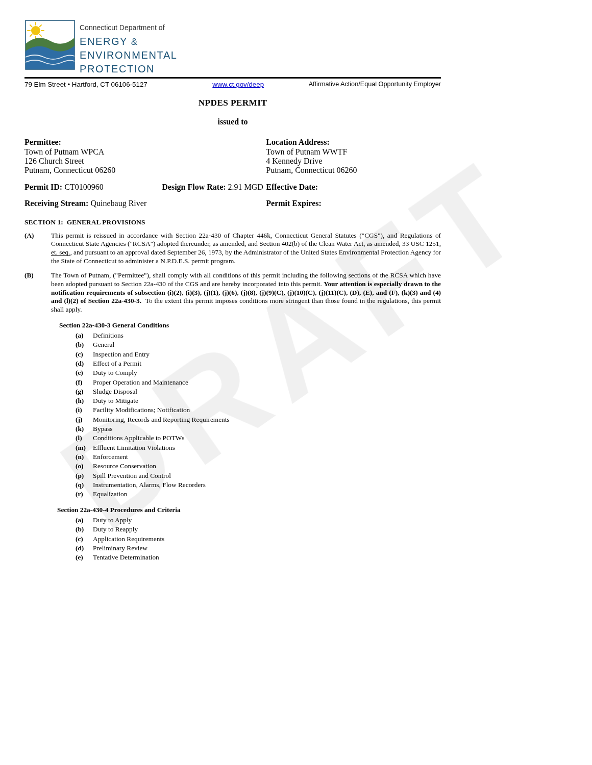DRAFT
Connecticut Department of
ENERGY &
ENVIRONMENTAL
PROTECTION
79 Elm Street • Hartford, CT 06106-5127
www.ct.gov/deep
Affirmative Action/Equal Opportunity Employer
NPDES PERMIT
issued to
| Permittee: | Location Address: |
| Town of Putnam WPCA | Town of Putnam WWTF |
| 126 Church Street | 4 Kennedy Drive |
| Putnam, Connecticut 06260 | Putnam, Connecticut 06260 |
Permit ID: CT0100960
Design Flow Rate: 2.91 MGD
Effective Date:
Receiving Stream: Quinebaug River
Permit Expires:
SECTION 1: GENERAL PROVISIONS
(A)
This permit is reissued in accordance with Section 22a-430 of Chapter 446k, Connecticut General Statutes ("CGS"), and Regulations of Connecticut State Agencies ("RCSA") adopted thereunder, as amended, and Section 402(b) of the Clean Water Act, as amended, 33 USC 1251, et. seq., and pursuant to an approval dated September 26, 1973, by the Administrator of the United States Environmental Protection Agency for the State of Connecticut to administer a N.P.D.E.S. permit program.
(B)
The Town of Putnam, ("Permittee"), shall comply with all conditions of this permit including the following sections of the RCSA which have been adopted pursuant to Section 22a-430 of the CGS and are hereby incorporated into this permit. Your attention is especially drawn to the notification requirements of subsection (i)(2), (i)(3), (j)(1), (j)(6), (j)(8), (j)(9)(C), (j)(10)(C), (j)(11)(C), (D), (E), and (F), (k)(3) and (4) and (l)(2) of Section 22a-430-3. To the extent this permit imposes conditions more stringent than those found in the regulations, this permit shall apply.
Section 22a-430-3 General Conditions
(a) Definitions
(b) General
(c) Inspection and Entry
(d) Effect of a Permit
(e) Duty to Comply
(f) Proper Operation and Maintenance
(g) Sludge Disposal
(h) Duty to Mitigate
(i) Facility Modifications; Notification
(j) Monitoring, Records and Reporting Requirements
(k) Bypass
(l) Conditions Applicable to POTWs
(m) Effluent Limitation Violations
(n) Enforcement
(o) Resource Conservation
(p) Spill Prevention and Control
(q) Instrumentation, Alarms, Flow Recorders
(r) Equalization
Section 22a-430-4 Procedures and Criteria
(a) Duty to Apply
(b) Duty to Reapply
(c) Application Requirements
(d) Preliminary Review
(e) Tentative Determination